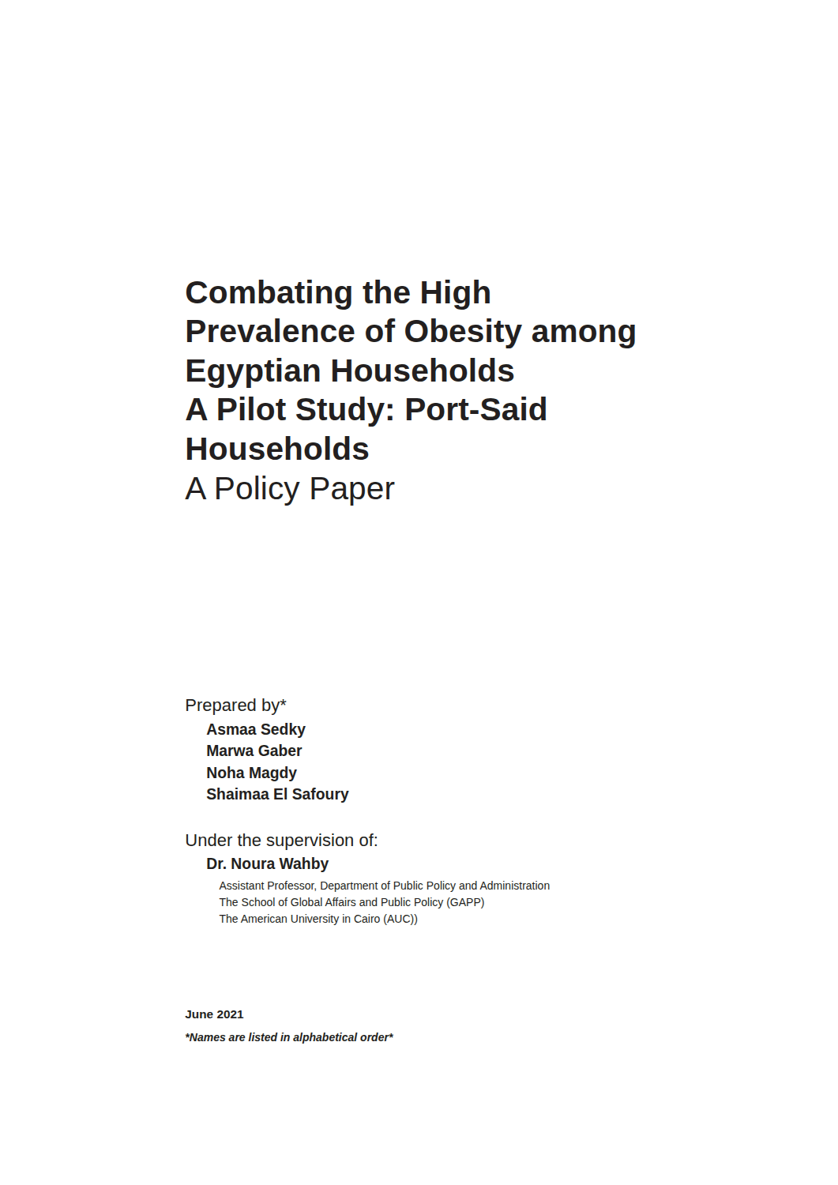Combating the High Prevalence of Obesity among Egyptian Households
A Pilot Study: Port-Said Households A Policy Paper
Prepared by*
Asmaa Sedky
Marwa Gaber
Noha Magdy
Shaimaa El Safoury
Under the supervision of:
Dr. Noura Wahby
Assistant Professor, Department of Public Policy and Administration
The School of Global Affairs and Public Policy (GAPP)
The American University in Cairo (AUC))
June 2021
*Names are listed in alphabetical order*